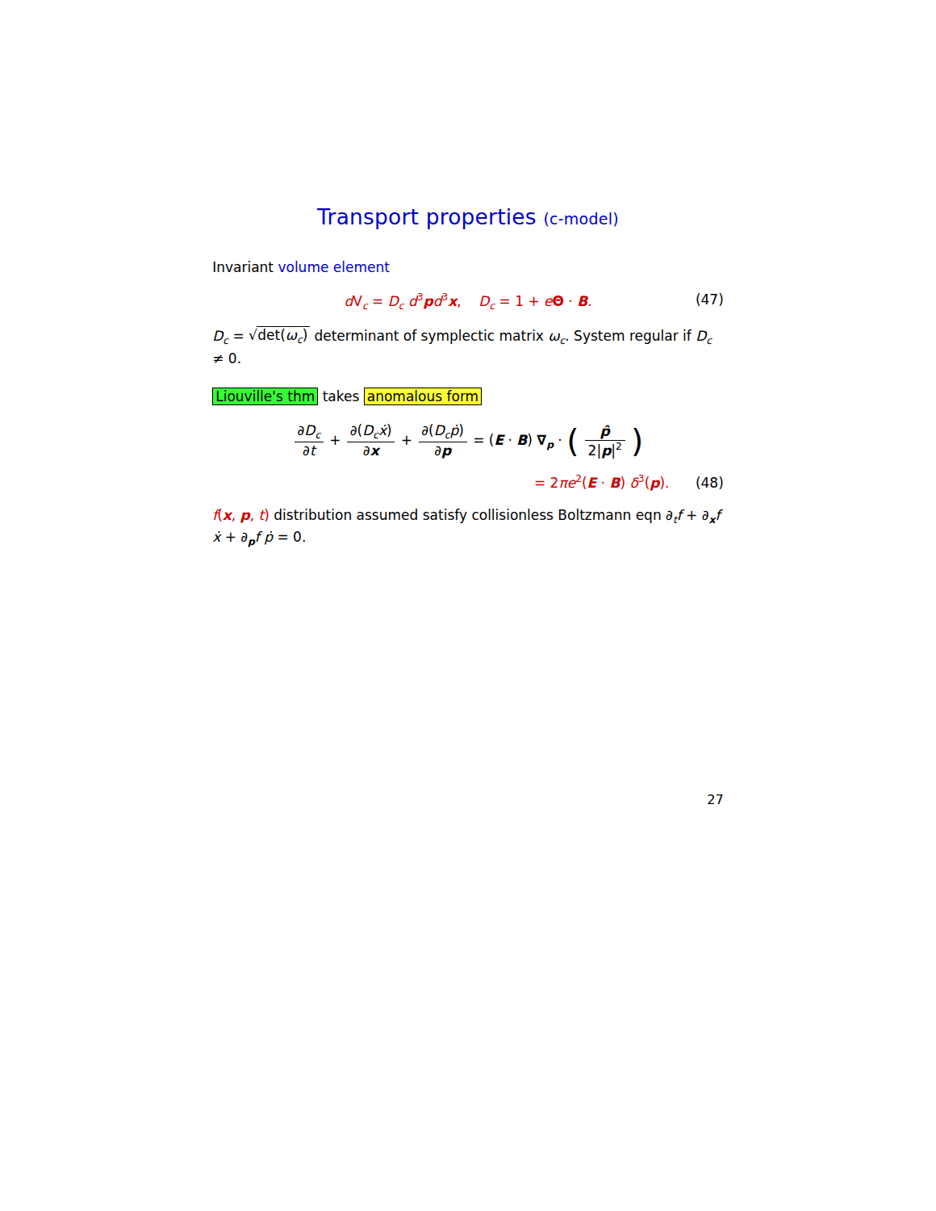Transport properties (c-model)
Invariant volume element
dVc = Dc d3pd3x, Dc = 1 + eΘ · B. (47)
Dc = √det(ωc) determinant of symplectic matrix ωc. System regular if Dc ≠ 0.
Liouville's thm takes anomalous form
∂Dc∂t + ∂(Dc ẋ)∂x + ∂(Dc ṗ)∂p = (E · B) ∇p · ( p̂2|p|2 )
= 2πe2(E · B) δ3(p). (48)
f(x, p, t) distribution assumed satisfy collisionless Boltzmann eqn ∂tf + ∂xf ẋ + ∂pf ṗ = 0.
27